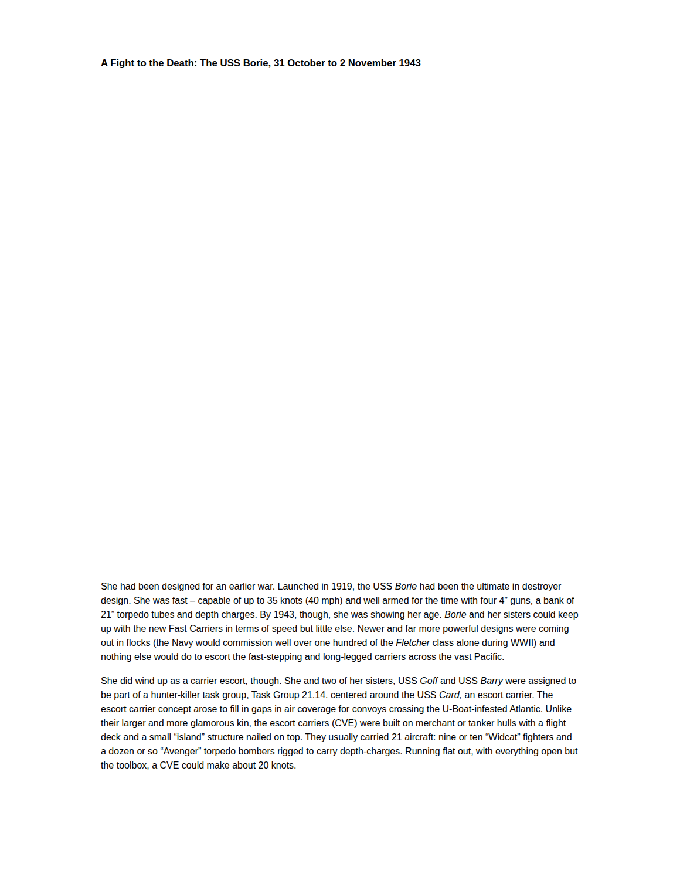A Fight to the Death: The USS Borie, 31 October to 2 November 1943
She had been designed for an earlier war. Launched in 1919, the USS Borie had been the ultimate in destroyer design. She was fast – capable of up to 35 knots (40 mph) and well armed for the time with four 4” guns, a bank of 21” torpedo tubes and depth charges. By 1943, though, she was showing her age. Borie and her sisters could keep up with the new Fast Carriers in terms of speed but little else. Newer and far more powerful designs were coming out in flocks (the Navy would commission well over one hundred of the Fletcher class alone during WWII) and nothing else would do to escort the fast-stepping and long-legged carriers across the vast Pacific.
She did wind up as a carrier escort, though. She and two of her sisters, USS Goff and USS Barry were assigned to be part of a hunter-killer task group, Task Group 21.14. centered around the USS Card, an escort carrier. The escort carrier concept arose to fill in gaps in air coverage for convoys crossing the U-Boat-infested Atlantic. Unlike their larger and more glamorous kin, the escort carriers (CVE) were built on merchant or tanker hulls with a flight deck and a small “island” structure nailed on top. They usually carried 21 aircraft: nine or ten “Widcat” fighters and a dozen or so “Avenger” torpedo bombers rigged to carry depth-charges. Running flat out, with everything open but the toolbox, a CVE could make about 20 knots.